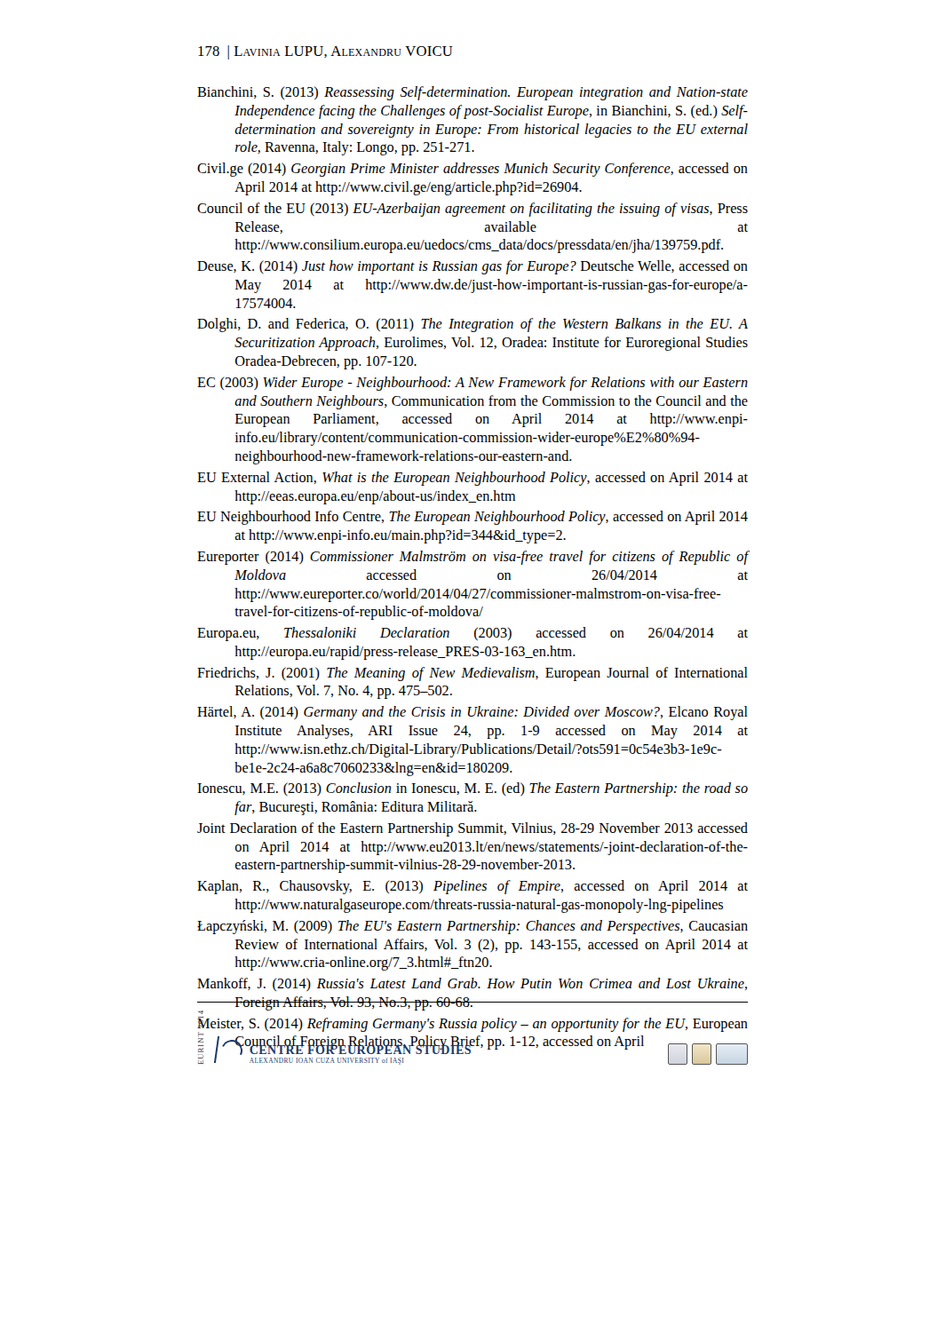178|Lavinia LUPU, Alexandru VOICU
Bianchini, S. (2013) Reassessing Self-determination. European integration and Nation-state Independence facing the Challenges of post-Socialist Europe, in Bianchini, S. (ed.) Self-determination and sovereignty in Europe: From historical legacies to the EU external role, Ravenna, Italy: Longo, pp. 251-271.
Civil.ge (2014) Georgian Prime Minister addresses Munich Security Conference, accessed on April 2014 at http://www.civil.ge/eng/article.php?id=26904.
Council of the EU (2013) EU-Azerbaijan agreement on facilitating the issuing of visas, Press Release, available at http://www.consilium.europa.eu/uedocs/cms_data/docs/pressdata/en/jha/139759.pdf.
Deuse, K. (2014) Just how important is Russian gas for Europe? Deutsche Welle, accessed on May 2014 at http://www.dw.de/just-how-important-is-russian-gas-for-europe/a-17574004.
Dolghi, D. and Federica, O. (2011) The Integration of the Western Balkans in the EU. A Securitization Approach, Eurolimes, Vol. 12, Oradea: Institute for Euroregional Studies Oradea-Debrecen, pp. 107-120.
EC (2003) Wider Europe - Neighbourhood: A New Framework for Relations with our Eastern and Southern Neighbours, Communication from the Commission to the Council and the European Parliament, accessed on April 2014 at http://www.enpi-info.eu/library/content/communication-commission-wider-europe%E2%80%94-neighbourhood-new-framework-relations-our-eastern-and.
EU External Action, What is the European Neighbourhood Policy, accessed on April 2014 at http://eeas.europa.eu/enp/about-us/index_en.htm
EU Neighbourhood Info Centre, The European Neighbourhood Policy, accessed on April 2014 at http://www.enpi-info.eu/main.php?id=344&id_type=2.
Eureporter (2014) Commissioner Malmström on visa-free travel for citizens of Republic of Moldova accessed on 26/04/2014 at http://www.eureporter.co/world/2014/04/27/commissioner-malmstrom-on-visa-free-travel-for-citizens-of-republic-of-moldova/
Europa.eu, Thessaloniki Declaration (2003) accessed on 26/04/2014 at http://europa.eu/rapid/press-release_PRES-03-163_en.htm.
Friedrichs, J. (2001) The Meaning of New Medievalism, European Journal of International Relations, Vol. 7, No. 4, pp. 475–502.
Härtel, A. (2014) Germany and the Crisis in Ukraine: Divided over Moscow?, Elcano Royal Institute Analyses, ARI Issue 24, pp. 1-9 accessed on May 2014 at http://www.isn.ethz.ch/Digital-Library/Publications/Detail/?ots591=0c54e3b3-1e9c-be1e-2c24-a6a8c7060233&lng=en&id=180209.
Ionescu, M.E. (2013) Conclusion in Ionescu, M. E. (ed) The Eastern Partnership: the road so far, Bucureşti, România: Editura Militară.
Joint Declaration of the Eastern Partnership Summit, Vilnius, 28-29 November 2013 accessed on April 2014 at http://www.eu2013.lt/en/news/statements/-joint-declaration-of-the-eastern-partnership-summit-vilnius-28-29-november-2013.
Kaplan, R., Chausovsky, E. (2013) Pipelines of Empire, accessed on April 2014 at http://www.naturalgaseurope.com/threats-russia-natural-gas-monopoly-lng-pipelines
Łapczyński, M. (2009) The EU's Eastern Partnership: Chances and Perspectives, Caucasian Review of International Affairs, Vol. 3 (2), pp. 143-155, accessed on April 2014 at http://www.cria-online.org/7_3.html#_ftn20.
Mankoff, J. (2014) Russia's Latest Land Grab. How Putin Won Crimea and Lost Ukraine, Foreign Affairs, Vol. 93, No.3, pp. 60-68.
Meister, S. (2014) Reframing Germany's Russia policy – an opportunity for the EU, European Council of Foreign Relations, Policy Brief, pp. 1-12, accessed on April
EURINT 2014
CENTRE FOR EUROPEAN STUDIES
ALEXANDRU IOAN CUZA UNIVERSITY of IAŞI